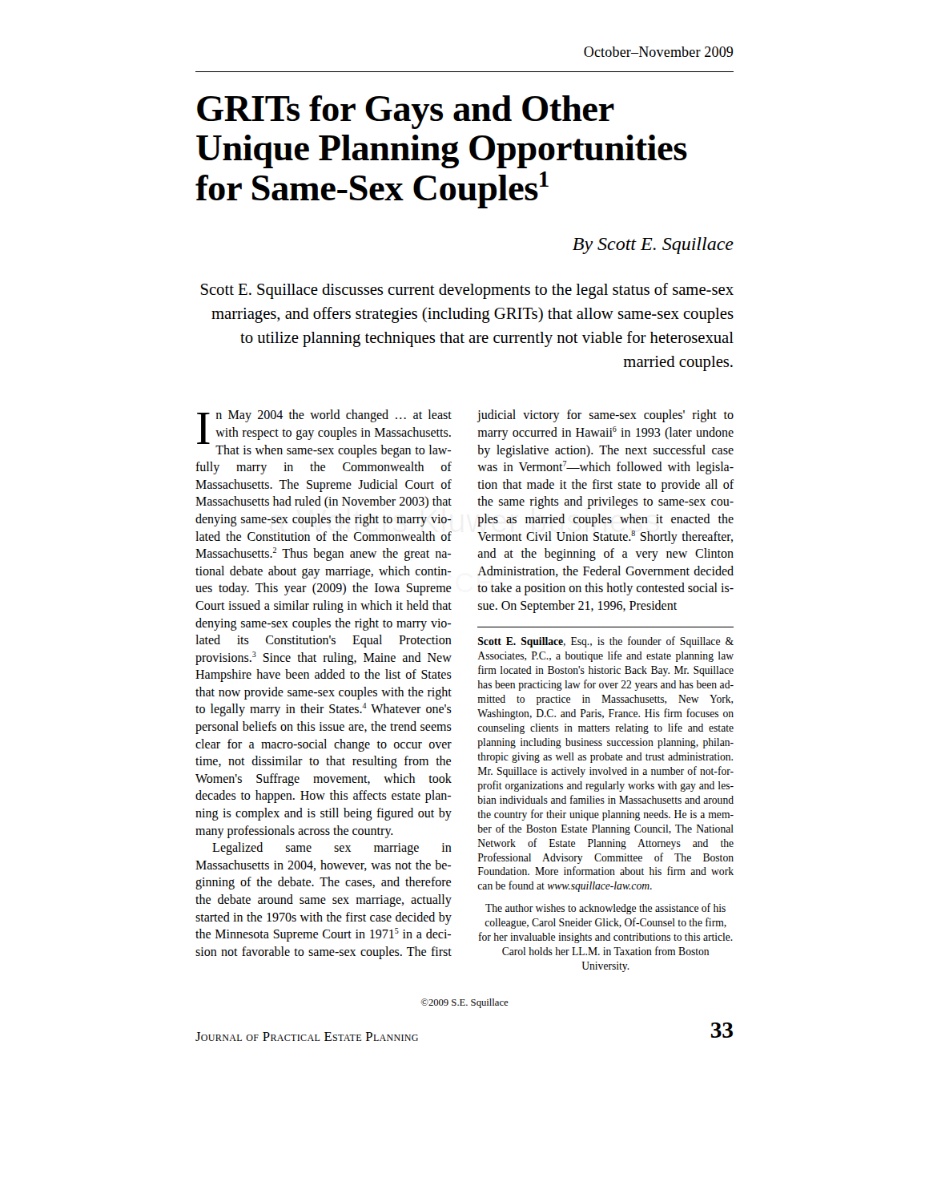October–November 2009
GRITs for Gays and Other Unique Planning Opportunities for Same-Sex Couples1
By Scott E. Squillace
Scott E. Squillace discusses current developments to the legal status of same-sex marriages, and offers strategies (including GRITs) that allow same-sex couples to utilize planning techniques that are currently not viable for heterosexual married couples.
a Wolters Kluwer business
CCH
In May 2004 the world changed … at least with respect to gay couples in Massachusetts. That is when same-sex couples began to lawfully marry in the Commonwealth of Massachusetts. The Supreme Judicial Court of Massachusetts had ruled (in November 2003) that denying same-sex couples the right to marry violated the Constitution of the Commonwealth of Massachusetts.2 Thus began anew the great national debate about gay marriage, which continues today. This year (2009) the Iowa Supreme Court issued a similar ruling in which it held that denying same-sex couples the right to marry violated its Constitution's Equal Protection provisions.3 Since that ruling, Maine and New Hampshire have been added to the list of States that now provide same-sex couples with the right to legally marry in their States.4 Whatever one's personal beliefs on this issue are, the trend seems clear for a macro-social change to occur over time, not dissimilar to that resulting from the Women's Suffrage movement, which took decades to happen. How this affects estate planning is complex and is still being figured out by many professionals across the country.
Legalized same sex marriage in Massachusetts in 2004, however, was not the beginning of the debate. The cases, and therefore the debate around same sex marriage, actually started in the 1970s with the first case decided by the Minnesota Supreme Court in 19715 in a decision not favorable to same-sex couples. The first judicial victory for same-sex couples' right to marry occurred in Hawaii6 in 1993 (later undone by legislative action). The next successful case was in Vermont7—which followed with legislation that made it the first state to provide all of the same rights and privileges to same-sex couples as married couples when it enacted the Vermont Civil Union Statute.8 Shortly thereafter, and at the beginning of a very new Clinton Administration, the Federal Government decided to take a position on this hotly contested social issue. On September 21, 1996, President
Scott E. Squillace, Esq., is the founder of Squillace & Associates, P.C., a boutique life and estate planning law firm located in Boston's historic Back Bay. Mr. Squillace has been practicing law for over 22 years and has been admitted to practice in Massachusetts, New York, Washington, D.C. and Paris, France. His firm focuses on counseling clients in matters relating to life and estate planning including business succession planning, philanthropic giving as well as probate and trust administration. Mr. Squillace is actively involved in a number of not-for-profit organizations and regularly works with gay and lesbian individuals and families in Massachusetts and around the country for their unique planning needs. He is a member of the Boston Estate Planning Council, The National Network of Estate Planning Attorneys and the Professional Advisory Committee of The Boston Foundation. More information about his firm and work can be found at www.squillace-law.com.
The author wishes to acknowledge the assistance of his colleague, Carol Sneider Glick, Of-Counsel to the firm, for her invaluable insights and contributions to this article. Carol holds her LL.M. in Taxation from Boston University.
©2009 S.E. Squillace
Journal of Practical Estate Planning
33